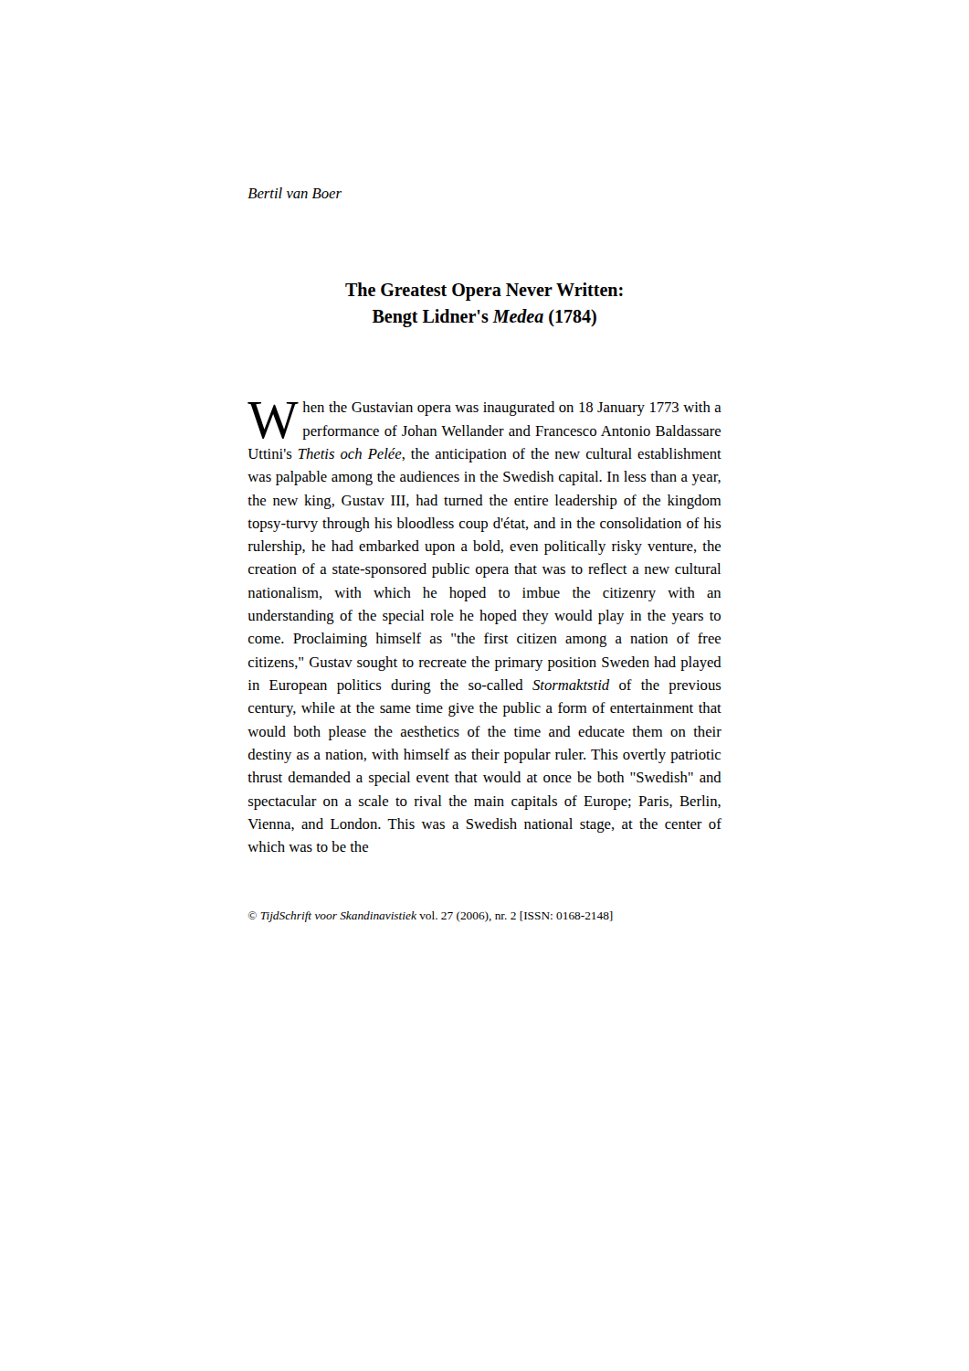Bertil van Boer
The Greatest Opera Never Written:
Bengt Lidner's Medea (1784)
When the Gustavian opera was inaugurated on 18 January 1773 with a performance of Johan Wellander and Francesco Antonio Baldassare Uttini's Thetis och Pelée, the anticipation of the new cultural establishment was palpable among the audiences in the Swedish capital. In less than a year, the new king, Gustav III, had turned the entire leadership of the kingdom topsy-turvy through his bloodless coup d'état, and in the consolidation of his rulership, he had embarked upon a bold, even politically risky venture, the creation of a state-sponsored public opera that was to reflect a new cultural nationalism, with which he hoped to imbue the citizenry with an understanding of the special role he hoped they would play in the years to come. Proclaiming himself as "the first citizen among a nation of free citizens," Gustav sought to recreate the primary position Sweden had played in European politics during the so-called Stormaktstid of the previous century, while at the same time give the public a form of entertainment that would both please the aesthetics of the time and educate them on their destiny as a nation, with himself as their popular ruler. This overtly patriotic thrust demanded a special event that would at once be both "Swedish" and spectacular on a scale to rival the main capitals of Europe; Paris, Berlin, Vienna, and London. This was a Swedish national stage, at the center of which was to be the
© TijdSchrift voor Skandinavistiek vol. 27 (2006), nr. 2 [ISSN: 0168-2148]